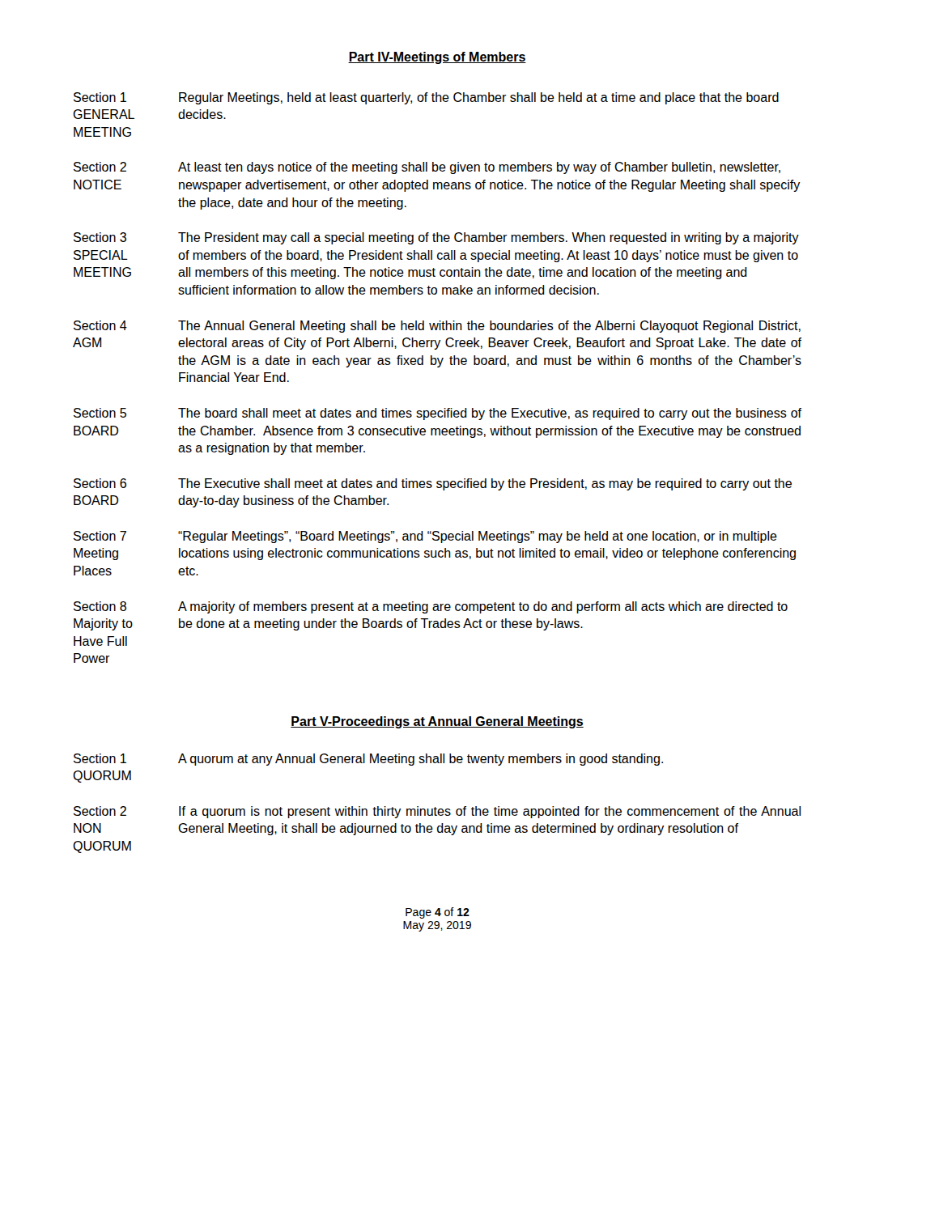Part IV-Meetings of Members
| Section 1 GENERAL MEETING | Regular Meetings, held at least quarterly, of the Chamber shall be held at a time and place that the board decides. |
| Section 2 NOTICE | At least ten days notice of the meeting shall be given to members by way of Chamber bulletin, newsletter, newspaper advertisement, or other adopted means of notice. The notice of the Regular Meeting shall specify the place, date and hour of the meeting. |
| Section 3 SPECIAL MEETING | The President may call a special meeting of the Chamber members. When requested in writing by a majority of members of the board, the President shall call a special meeting. At least 10 days’ notice must be given to all members of this meeting. The notice must contain the date, time and location of the meeting and sufficient information to allow the members to make an informed decision. |
| Section 4 AGM | The Annual General Meeting shall be held within the boundaries of the Alberni Clayoquot Regional District, electoral areas of City of Port Alberni, Cherry Creek, Beaver Creek, Beaufort and Sproat Lake. The date of the AGM is a date in each year as fixed by the board, and must be within 6 months of the Chamber’s Financial Year End. |
| Section 5 BOARD | The board shall meet at dates and times specified by the Executive, as required to carry out the business of the Chamber. Absence from 3 consecutive meetings, without permission of the Executive may be construed as a resignation by that member. |
| Section 6 BOARD | The Executive shall meet at dates and times specified by the President, as may be required to carry out the day-to-day business of the Chamber. |
| Section 7 Meeting Places | “Regular Meetings”, “Board Meetings”, and “Special Meetings” may be held at one location, or in multiple locations using electronic communications such as, but not limited to email, video or telephone conferencing etc. |
| Section 8 Majority to Have Full Power | A majority of members present at a meeting are competent to do and perform all acts which are directed to be done at a meeting under the Boards of Trades Act or these by-laws. |
Part V-Proceedings at Annual General Meetings
| Section 1 QUORUM | A quorum at any Annual General Meeting shall be twenty members in good standing. |
| Section 2 NON QUORUM | If a quorum is not present within thirty minutes of the time appointed for the commencement of the Annual General Meeting, it shall be adjourned to the day and time as determined by ordinary resolution of |
Page 4 of 12
May 29, 2019